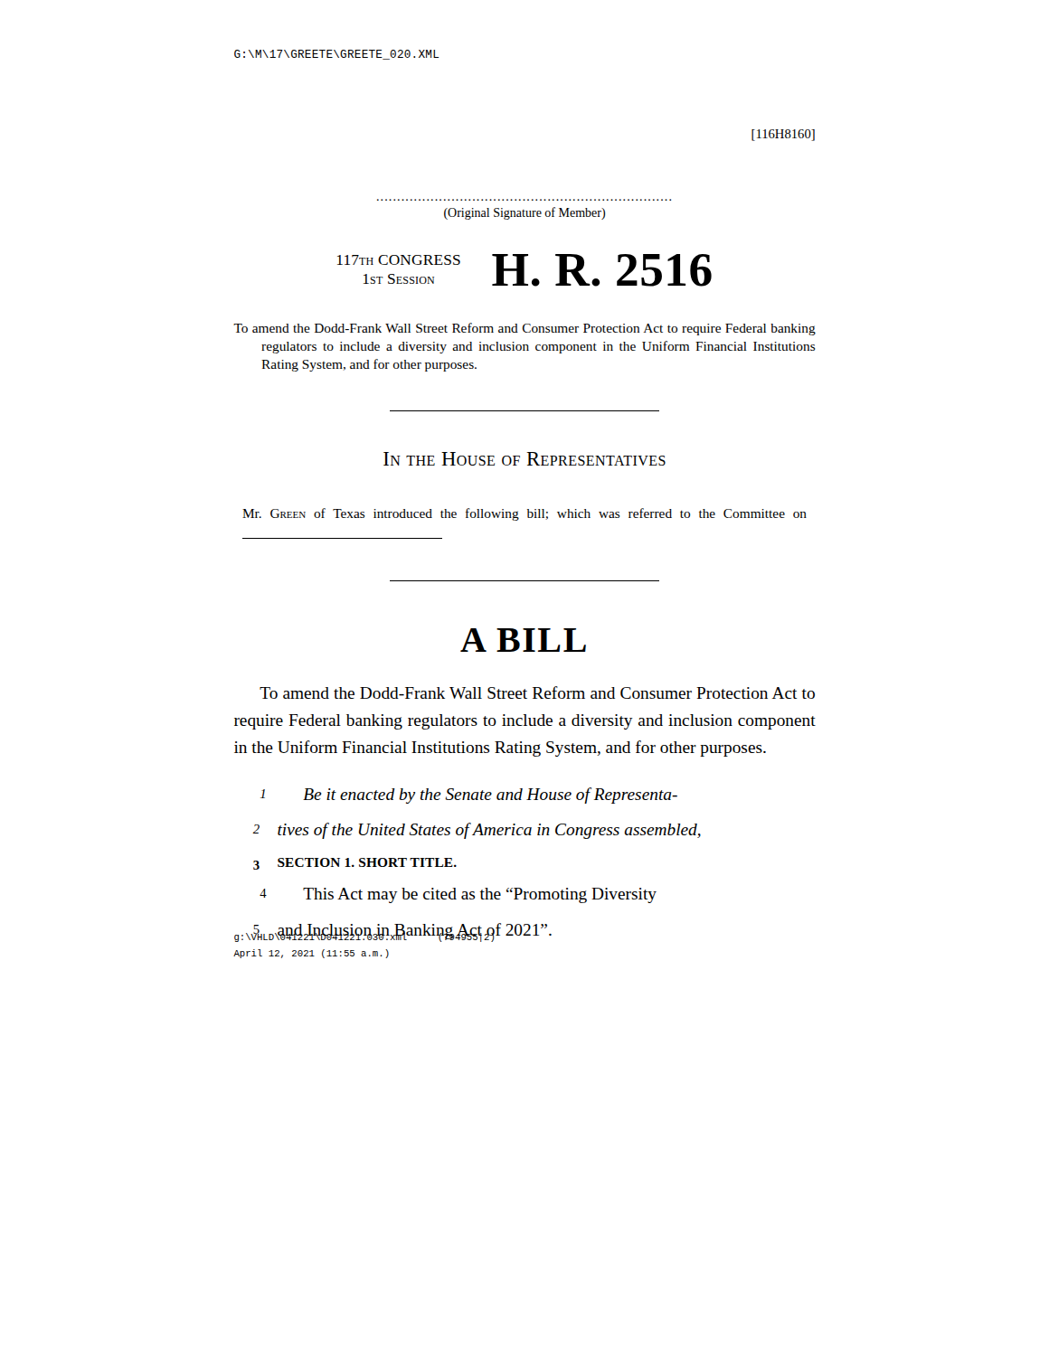G:\M\17\GREETE\GREETE_020.XML
[116H8160]
....................................................................... (Original Signature of Member)
117th CONGRESS 1st Session
H. R. 2516
To amend the Dodd-Frank Wall Street Reform and Consumer Protection Act to require Federal banking regulators to include a diversity and inclusion component in the Uniform Financial Institutions Rating System, and for other purposes.
In the House of Representatives
Mr. Green of Texas introduced the following bill; which was referred to the Committee on
A BILL
To amend the Dodd-Frank Wall Street Reform and Consumer Protection Act to require Federal banking regulators to include a diversity and inclusion component in the Uniform Financial Institutions Rating System, and for other purposes.
Be it enacted by the Senate and House of Representa-
tives of the United States of America in Congress assembled,
SECTION 1. SHORT TITLE.
This Act may be cited as the “Promoting Diversity
and Inclusion in Banking Act of 2021”.
g:\VHLD\041221\D041221.030.xml (794955|2)
April 12, 2021 (11:55 a.m.)